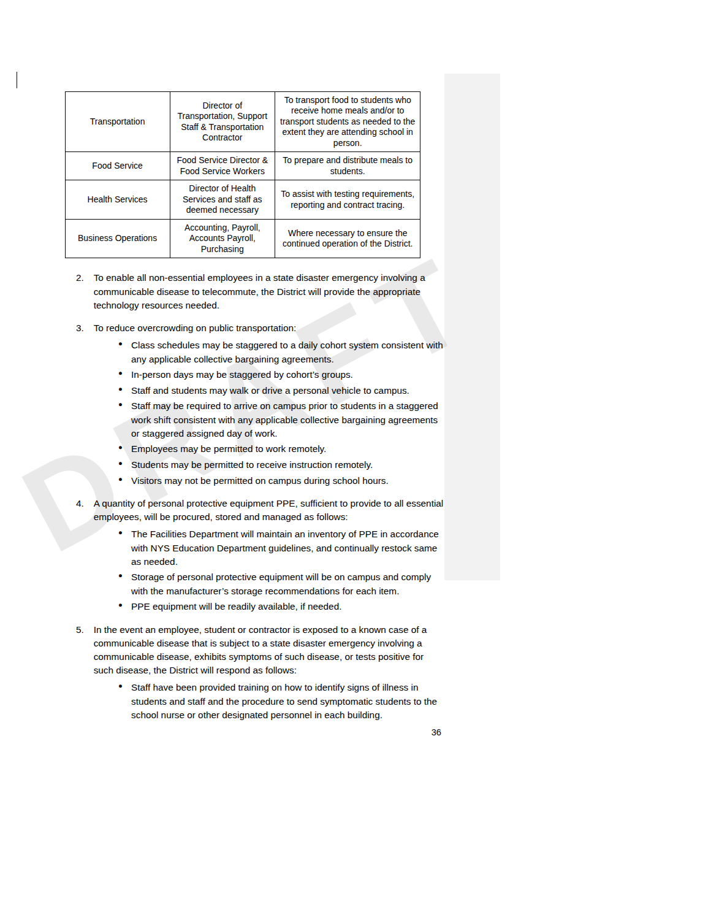DRAFT
| Transportation | Director of Transportation, Support Staff & Transportation Contractor | To transport food to students who receive home meals and/or to transport students as needed to the extent they are attending school in person. |
| Food Service | Food Service Director & Food Service Workers | To prepare and distribute meals to students. |
| Health Services | Director of Health Services and staff as deemed necessary | To assist with testing requirements, reporting and contract tracing. |
| Business Operations | Accounting, Payroll, Accounts Payroll, Purchasing | Where necessary to ensure the continued operation of the District. |
To enable all non-essential employees in a state disaster emergency involving a communicable disease to telecommute, the District will provide the appropriate technology resources needed.
To reduce overcrowding on public transportation:
Class schedules may be staggered to a daily cohort system consistent with any applicable collective bargaining agreements.
In-person days may be staggered by cohort’s groups.
Staff and students may walk or drive a personal vehicle to campus.
Staff may be required to arrive on campus prior to students in a staggered work shift consistent with any applicable collective bargaining agreements or staggered assigned day of work.
Employees may be permitted to work remotely.
Students may be permitted to receive instruction remotely.
Visitors may not be permitted on campus during school hours.
A quantity of personal protective equipment PPE, sufficient to provide to all essential employees, will be procured, stored and managed as follows:
The Facilities Department will maintain an inventory of PPE in accordance with NYS Education Department guidelines, and continually restock same as needed.
Storage of personal protective equipment will be on campus and comply with the manufacturer’s storage recommendations for each item.
PPE equipment will be readily available, if needed.
In the event an employee, student or contractor is exposed to a known case of a communicable disease that is subject to a state disaster emergency involving a communicable disease, exhibits symptoms of such disease, or tests positive for such disease, the District will respond as follows:
Staff have been provided training on how to identify signs of illness in students and staff and the procedure to send symptomatic students to the school nurse or other designated personnel in each building.
36